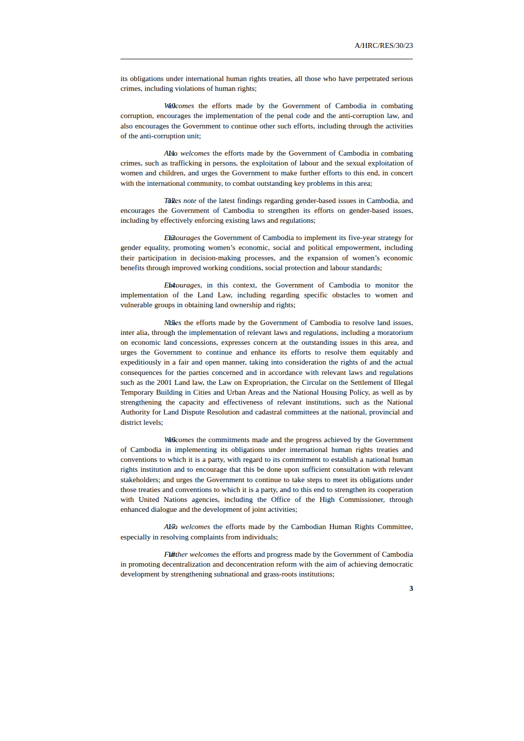A/HRC/RES/30/23
its obligations under international human rights treaties, all those who have perpetrated serious crimes, including violations of human rights;
10. Welcomes the efforts made by the Government of Cambodia in combating corruption, encourages the implementation of the penal code and the anti-corruption law, and also encourages the Government to continue other such efforts, including through the activities of the anti-corruption unit;
11. Also welcomes the efforts made by the Government of Cambodia in combating crimes, such as trafficking in persons, the exploitation of labour and the sexual exploitation of women and children, and urges the Government to make further efforts to this end, in concert with the international community, to combat outstanding key problems in this area;
12. Takes note of the latest findings regarding gender-based issues in Cambodia, and encourages the Government of Cambodia to strengthen its efforts on gender-based issues, including by effectively enforcing existing laws and regulations;
13. Encourages the Government of Cambodia to implement its five-year strategy for gender equality, promoting women’s economic, social and political empowerment, including their participation in decision-making processes, and the expansion of women’s economic benefits through improved working conditions, social protection and labour standards;
14. Encourages, in this context, the Government of Cambodia to monitor the implementation of the Land Law, including regarding specific obstacles to women and vulnerable groups in obtaining land ownership and rights;
15. Notes the efforts made by the Government of Cambodia to resolve land issues, inter alia, through the implementation of relevant laws and regulations, including a moratorium on economic land concessions, expresses concern at the outstanding issues in this area, and urges the Government to continue and enhance its efforts to resolve them equitably and expeditiously in a fair and open manner, taking into consideration the rights of and the actual consequences for the parties concerned and in accordance with relevant laws and regulations such as the 2001 Land law, the Law on Expropriation, the Circular on the Settlement of Illegal Temporary Building in Cities and Urban Areas and the National Housing Policy, as well as by strengthening the capacity and effectiveness of relevant institutions, such as the National Authority for Land Dispute Resolution and cadastral committees at the national, provincial and district levels;
16. Welcomes the commitments made and the progress achieved by the Government of Cambodia in implementing its obligations under international human rights treaties and conventions to which it is a party, with regard to its commitment to establish a national human rights institution and to encourage that this be done upon sufficient consultation with relevant stakeholders; and urges the Government to continue to take steps to meet its obligations under those treaties and conventions to which it is a party, and to this end to strengthen its cooperation with United Nations agencies, including the Office of the High Commissioner, through enhanced dialogue and the development of joint activities;
17. Also welcomes the efforts made by the Cambodian Human Rights Committee, especially in resolving complaints from individuals;
18. Further welcomes the efforts and progress made by the Government of Cambodia in promoting decentralization and deconcentration reform with the aim of achieving democratic development by strengthening subnational and grass-roots institutions;
3